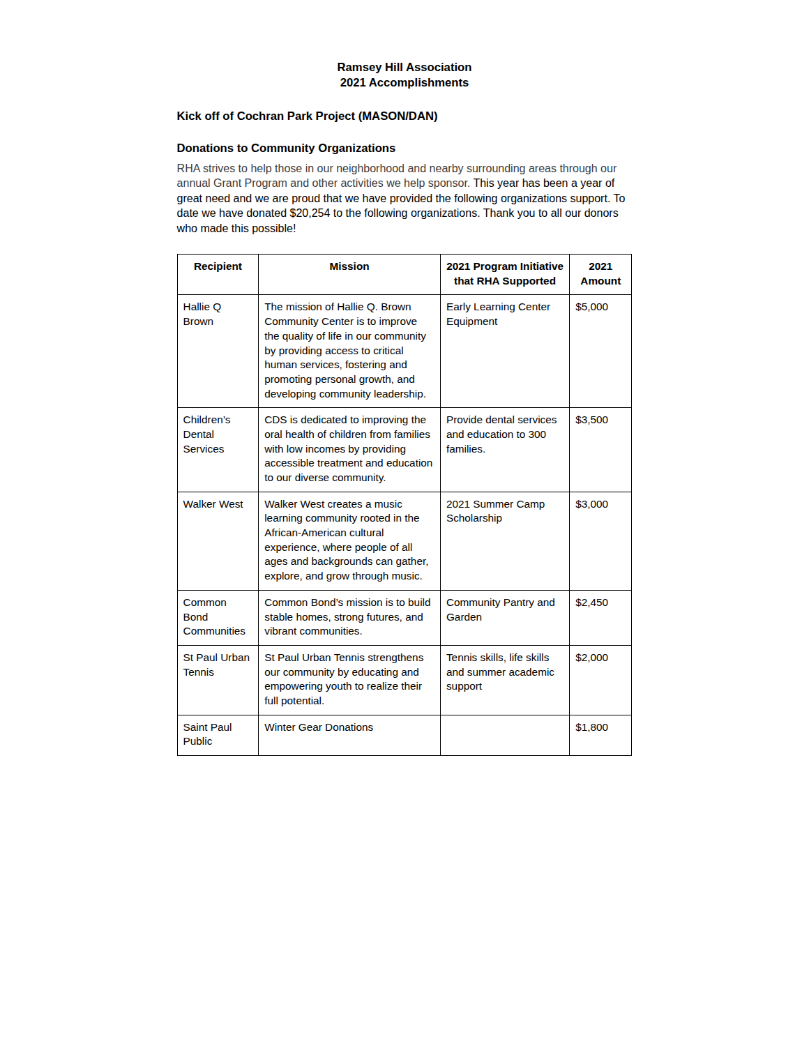Ramsey Hill Association
2021 Accomplishments
Kick off of Cochran Park Project (MASON/DAN)
Donations to Community Organizations
RHA strives to help those in our neighborhood and nearby surrounding areas through our annual Grant Program and other activities we help sponsor. This year has been a year of great need and we are proud that we have provided the following organizations support. To date we have donated $20,254 to the following organizations. Thank you to all our donors who made this possible!
| Recipient | Mission | 2021 Program Initiative that RHA Supported | 2021 Amount |
| --- | --- | --- | --- |
| Hallie Q Brown | The mission of Hallie Q. Brown Community Center is to improve the quality of life in our community by providing access to critical human services, fostering and promoting personal growth, and developing community leadership. | Early Learning Center Equipment | $5,000 |
| Children’s Dental Services | CDS is dedicated to improving the oral health of children from families with low incomes by providing accessible treatment and education to our diverse community. | Provide dental services and education to 300 families. | $3,500 |
| Walker West | Walker West creates a music learning community rooted in the African-American cultural experience, where people of all ages and backgrounds can gather, explore, and grow through music. | 2021 Summer Camp Scholarship | $3,000 |
| Common Bond Communities | Common Bond’s mission is to build stable homes, strong futures, and vibrant communities. | Community Pantry and Garden | $2,450 |
| St Paul Urban Tennis | St Paul Urban Tennis strengthens our community by educating and empowering youth to realize their full potential. | Tennis skills, life skills and summer academic support | $2,000 |
| Saint Paul Public | Winter Gear Donations | | $1,800 |